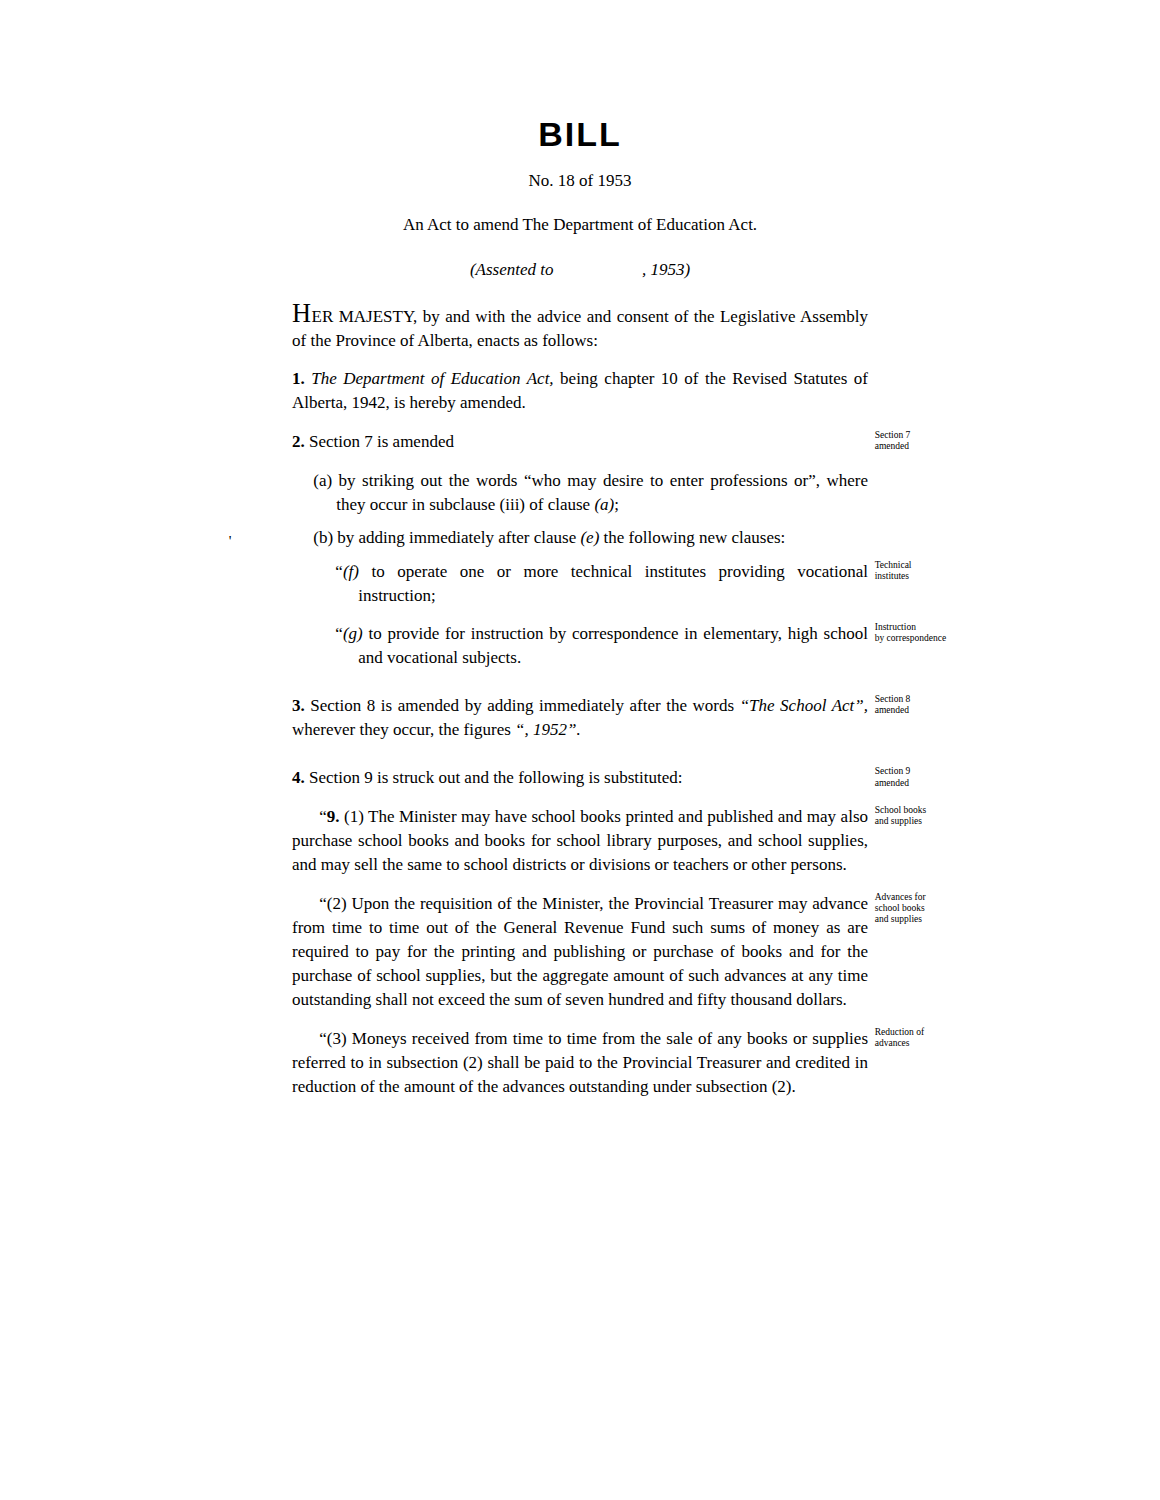BILL
No. 18 of 1953
An Act to amend The Department of Education Act.
(Assented to, 1953)
HER MAJESTY, by and with the advice and consent of the Legislative Assembly of the Province of Alberta, enacts as follows:
1. The Department of Education Act, being chapter 10 of the Revised Statutes of Alberta, 1942, is hereby amended.
Section 7
amended
2. Section 7 is amended
(a) by striking out the words “who may desire to enter professions or”, where they occur in subclause (iii) of clause (a);
' (b) by adding immediately after clause (e) the following new clauses:
Technical
institutes
“(f) to operate one or more technical institutes providing vocational instruction;
Instruction
by correspondence
“(g) to provide for instruction by correspondence in elementary, high school and vocational subjects.
Section 8
amended
3. Section 8 is amended by adding immediately after the words “The School Act”, wherever they occur, the figures “, 1952”.
Section 9
amended
4. Section 9 is struck out and the following is substituted:
School books
and supplies
“9. (1) The Minister may have school books printed and published and may also purchase school books and books for school library purposes, and school supplies, and may sell the same to school districts or divisions or teachers or other persons.
Advances for
school books
and supplies
“(2) Upon the requisition of the Minister, the Provincial Treasurer may advance from time to time out of the General Revenue Fund such sums of money as are required to pay for the printing and publishing or purchase of books and for the purchase of school supplies, but the aggregate amount of such advances at any time outstanding shall not exceed the sum of seven hundred and fifty thousand dollars.
Reduction of
advances
“(3) Moneys received from time to time from the sale of any books or supplies referred to in subsection (2) shall be paid to the Provincial Treasurer and credited in reduction of the amount of the advances outstanding under subsection (2).